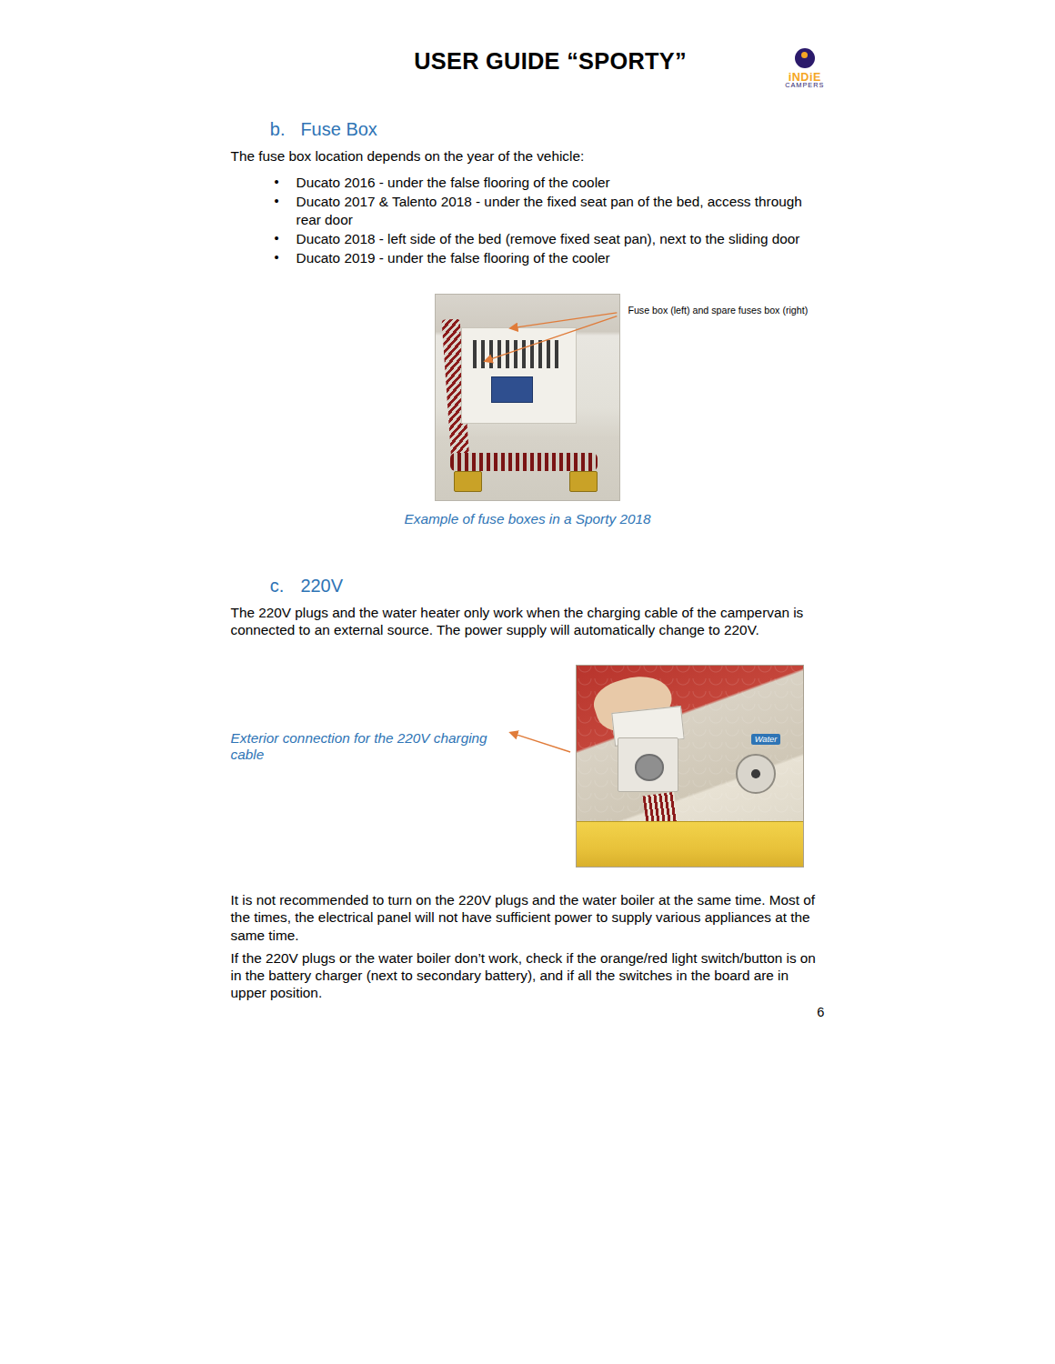USER GUIDE “SPORTY”
iNDiE
CAMPERS
b. Fuse Box
The fuse box location depends on the year of the vehicle:
Ducato 2016 - under the false flooring of the cooler
Ducato 2017 & Talento 2018 - under the fixed seat pan of the bed, access through rear door
Ducato 2018 - left side of the bed (remove fixed seat pan), next to the sliding door
Ducato 2019 - under the false flooring of the cooler
Fuse box (left) and spare fuses box (right)
Example of fuse boxes in a Sporty 2018
c. 220V
The 220V plugs and the water heater only work when the charging cable of the campervan is connected to an external source. The power supply will automatically change to 220V.
Exterior connection for the 220V charging cable
Water
It is not recommended to turn on the 220V plugs and the water boiler at the same time. Most of the times, the electrical panel will not have sufficient power to supply various appliances at the same time.
If the 220V plugs or the water boiler don’t work, check if the orange/red light switch/button is on in the battery charger (next to secondary battery), and if all the switches in the board are in upper position.
6